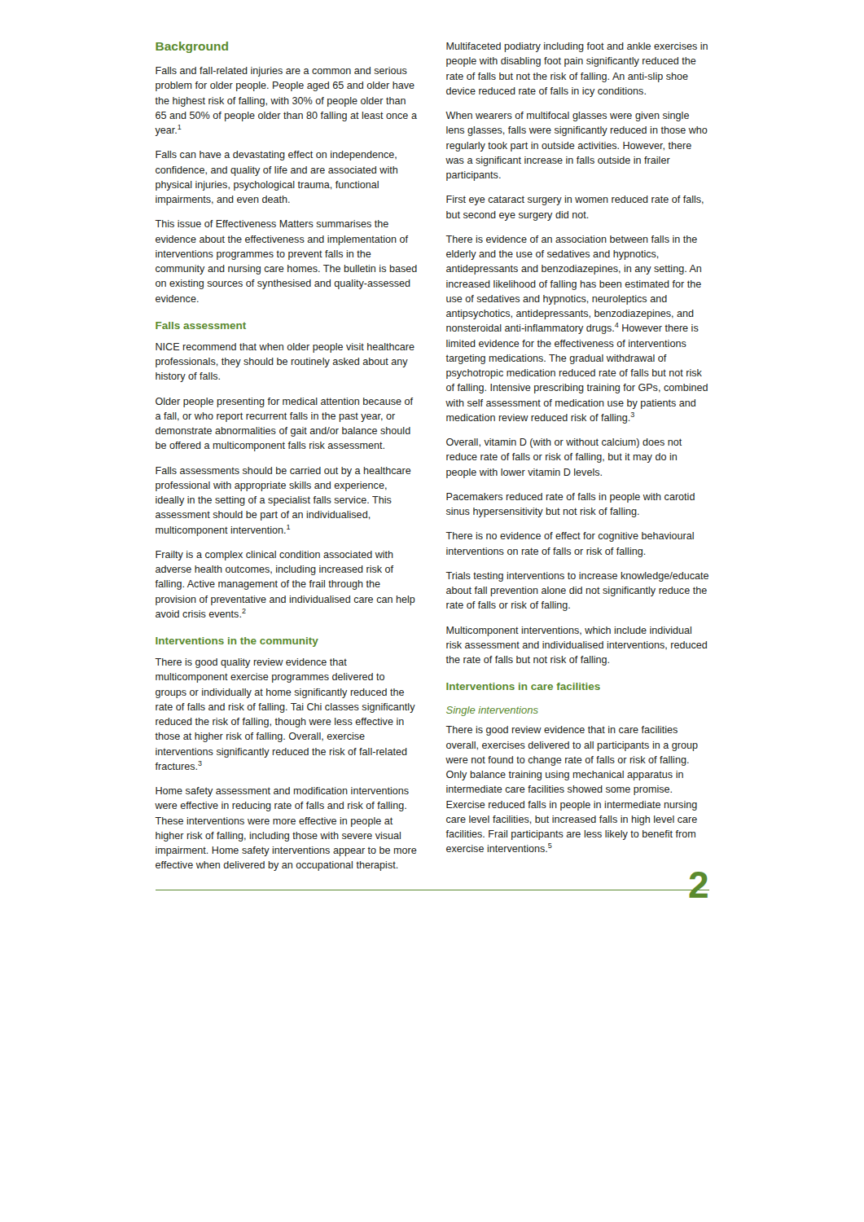Background
Falls and fall-related injuries are a common and serious problem for older people. People aged 65 and older have the highest risk of falling, with 30% of people older than 65 and 50% of people older than 80 falling at least once a year.1
Falls can have a devastating effect on independence, confidence, and quality of life and are associated with physical injuries, psychological trauma, functional impairments, and even death.
This issue of Effectiveness Matters summarises the evidence about the effectiveness and implementation of interventions programmes to prevent falls in the community and nursing care homes. The bulletin is based on existing sources of synthesised and quality-assessed evidence.
Falls assessment
NICE recommend that when older people visit healthcare professionals, they should be routinely asked about any history of falls.
Older people presenting for medical attention because of a fall, or who report recurrent falls in the past year, or demonstrate abnormalities of gait and/or balance should be offered a multicomponent falls risk assessment.
Falls assessments should be carried out by a healthcare professional with appropriate skills and experience, ideally in the setting of a specialist falls service. This assessment should be part of an individualised, multicomponent intervention.1
Frailty is a complex clinical condition associated with adverse health outcomes, including increased risk of falling. Active management of the frail through the provision of preventative and individualised care can help avoid crisis events.2
Interventions in the community
There is good quality review evidence that multicomponent exercise programmes delivered to groups or individually at home significantly reduced the rate of falls and risk of falling. Tai Chi classes significantly reduced the risk of falling, though were less effective in those at higher risk of falling. Overall, exercise interventions significantly reduced the risk of fall-related fractures.3
Home safety assessment and modification interventions were effective in reducing rate of falls and risk of falling. These interventions were more effective in people at higher risk of falling, including those with severe visual impairment. Home safety interventions appear to be more effective when delivered by an occupational therapist.
Multifaceted podiatry including foot and ankle exercises in people with disabling foot pain significantly reduced the rate of falls but not the risk of falling. An anti-slip shoe device reduced rate of falls in icy conditions.
When wearers of multifocal glasses were given single lens glasses, falls were significantly reduced in those who regularly took part in outside activities. However, there was a significant increase in falls outside in frailer participants.
First eye cataract surgery in women reduced rate of falls, but second eye surgery did not.
There is evidence of an association between falls in the elderly and the use of sedatives and hypnotics, antidepressants and benzodiazepines, in any setting. An increased likelihood of falling has been estimated for the use of sedatives and hypnotics, neuroleptics and antipsychotics, antidepressants, benzodiazepines, and nonsteroidal anti-inflammatory drugs.4 However there is limited evidence for the effectiveness of interventions targeting medications. The gradual withdrawal of psychotropic medication reduced rate of falls but not risk of falling. Intensive prescribing training for GPs, combined with self assessment of medication use by patients and medication review reduced risk of falling.3
Overall, vitamin D (with or without calcium) does not reduce rate of falls or risk of falling, but it may do in people with lower vitamin D levels.
Pacemakers reduced rate of falls in people with carotid sinus hypersensitivity but not risk of falling.
There is no evidence of effect for cognitive behavioural interventions on rate of falls or risk of falling.
Trials testing interventions to increase knowledge/educate about fall prevention alone did not significantly reduce the rate of falls or risk of falling.
Multicomponent interventions, which include individual risk assessment and individualised interventions, reduced the rate of falls but not risk of falling.
Interventions in care facilities
Single interventions
There is good review evidence that in care facilities overall, exercises delivered to all participants in a group were not found to change rate of falls or risk of falling. Only balance training using mechanical apparatus in intermediate care facilities showed some promise. Exercise reduced falls in people in intermediate nursing care level facilities, but increased falls in high level care facilities. Frail participants are less likely to benefit from exercise interventions.5
2